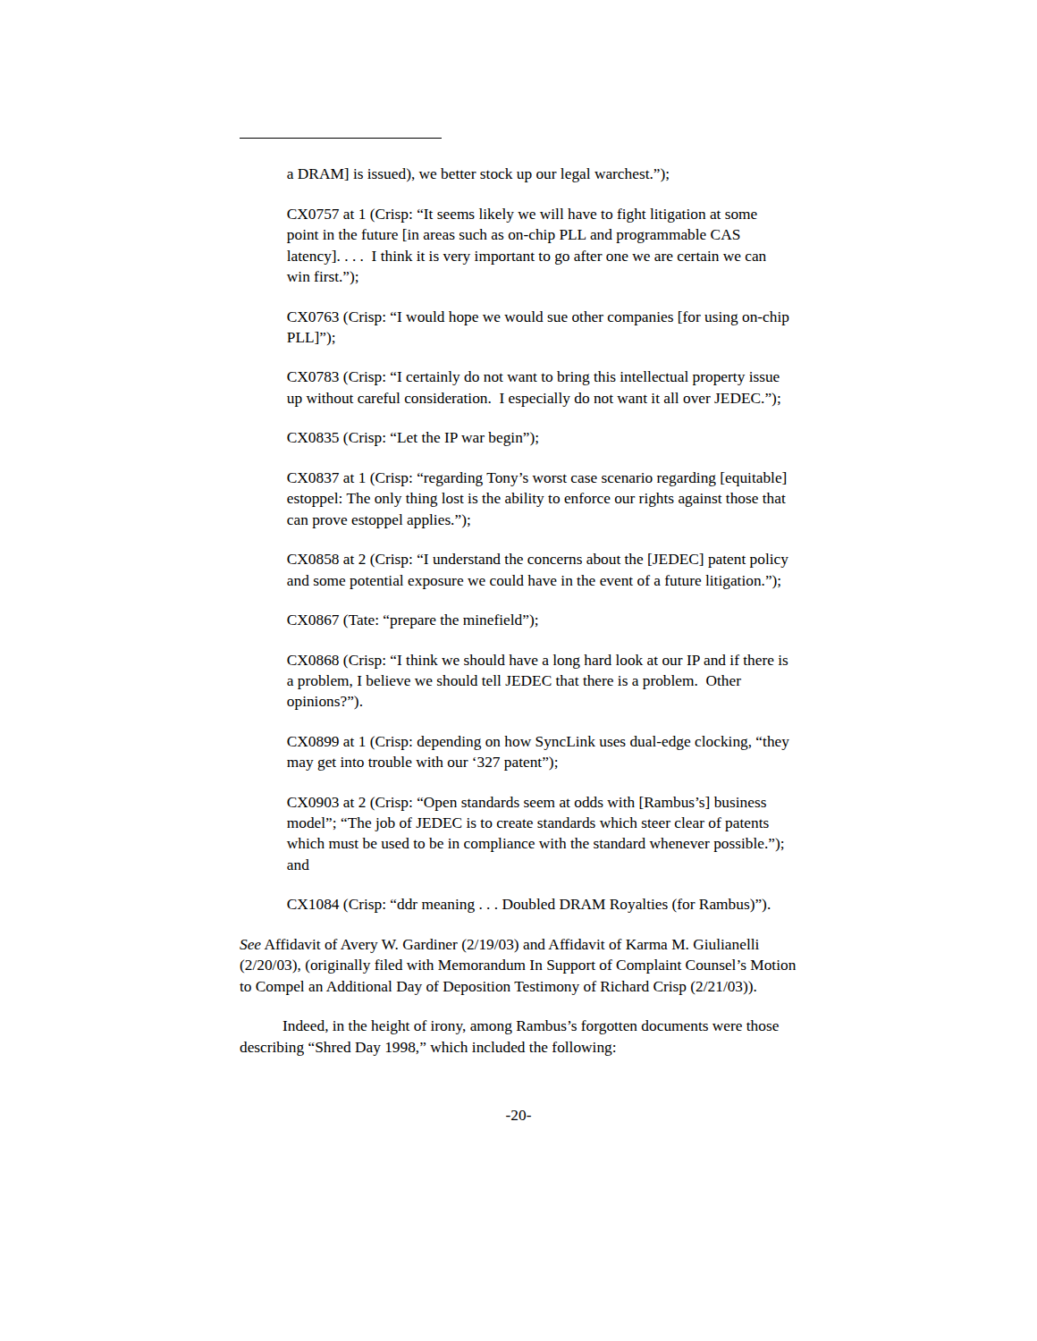a DRAM] is issued), we better stock up our legal warchest.”);
CX0757 at 1 (Crisp: “It seems likely we will have to fight litigation at some point in the future [in areas such as on-chip PLL and programmable CAS latency]. . . . I think it is very important to go after one we are certain we can win first.”);
CX0763 (Crisp: “I would hope we would sue other companies [for using on-chip PLL]”);
CX0783 (Crisp: “I certainly do not want to bring this intellectual property issue up without careful consideration. I especially do not want it all over JEDEC.”);
CX0835 (Crisp: “Let the IP war begin”);
CX0837 at 1 (Crisp: “regarding Tony’s worst case scenario regarding [equitable] estoppel: The only thing lost is the ability to enforce our rights against those that can prove estoppel applies.”);
CX0858 at 2 (Crisp: “I understand the concerns about the [JEDEC] patent policy and some potential exposure we could have in the event of a future litigation.”);
CX0867 (Tate: “prepare the minefield”);
CX0868 (Crisp: “I think we should have a long hard look at our IP and if there is a problem, I believe we should tell JEDEC that there is a problem. Other opinions?”).
CX0899 at 1 (Crisp: depending on how SyncLink uses dual-edge clocking, “they may get into trouble with our ‘327 patent”);
CX0903 at 2 (Crisp: “Open standards seem at odds with [Rambus’s] business model”; “The job of JEDEC is to create standards which steer clear of patents which must be used to be in compliance with the standard whenever possible.”); and
CX1084 (Crisp: “ddr meaning . . . Doubled DRAM Royalties (for Rambus)”).
See Affidavit of Avery W. Gardiner (2/19/03) and Affidavit of Karma M. Giulianelli (2/20/03), (originally filed with Memorandum In Support of Complaint Counsel’s Motion to Compel an Additional Day of Deposition Testimony of Richard Crisp (2/21/03)).
Indeed, in the height of irony, among Rambus’s forgotten documents were those describing “Shred Day 1998,” which included the following:
-20-